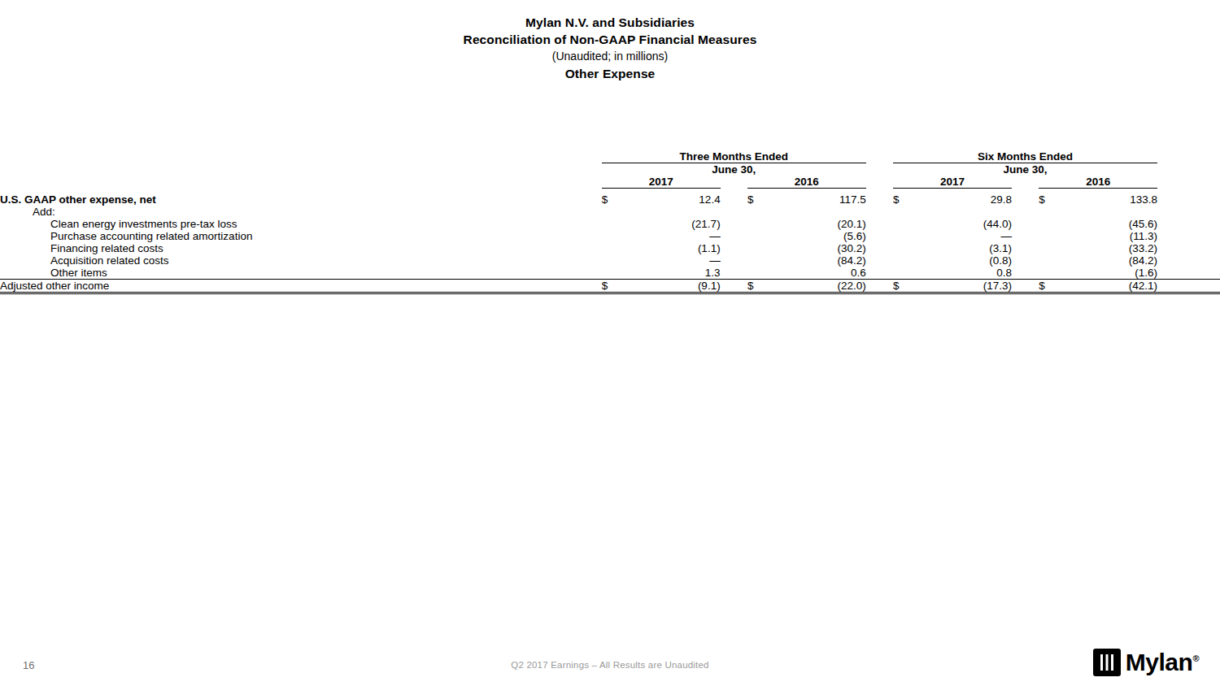Mylan N.V. and Subsidiaries
Reconciliation of Non-GAAP Financial Measures
(Unaudited; in millions)
Other Expense
| | | Three Months Ended | | Six Months Ended | |
| | | June 30, | | June 30, | |
| | | 2017 | | 2016 | | 2017 | | 2016 | |
| U.S. GAAP other expense, net | | $ | 12.4 | | $ | 117.5 | | $ | 29.8 | | $ | 133.8 | |
| Add: | | | | | | | | | | | | | |
| Clean energy investments pre-tax loss | | | (21.7) | | | (20.1) | | | (44.0) | | | (45.6) | |
| Purchase accounting related amortization | | | — | | | (5.6) | | | — | | | (11.3) | |
| Financing related costs | | | (1.1) | | | (30.2) | | | (3.1) | | | (33.2) | |
| Acquisition related costs | | | — | | | (84.2) | | | (0.8) | | | (84.2) | |
| Other items | | | 1.3 | | | 0.6 | | | 0.8 | | | (1.6) | |
| Adjusted other income | | $ | (9.1) | | $ | (22.0) | | $ | (17.3) | | $ | (42.1) | |
16
Q2 2017 Earnings – All Results are Unaudited
Mylan®